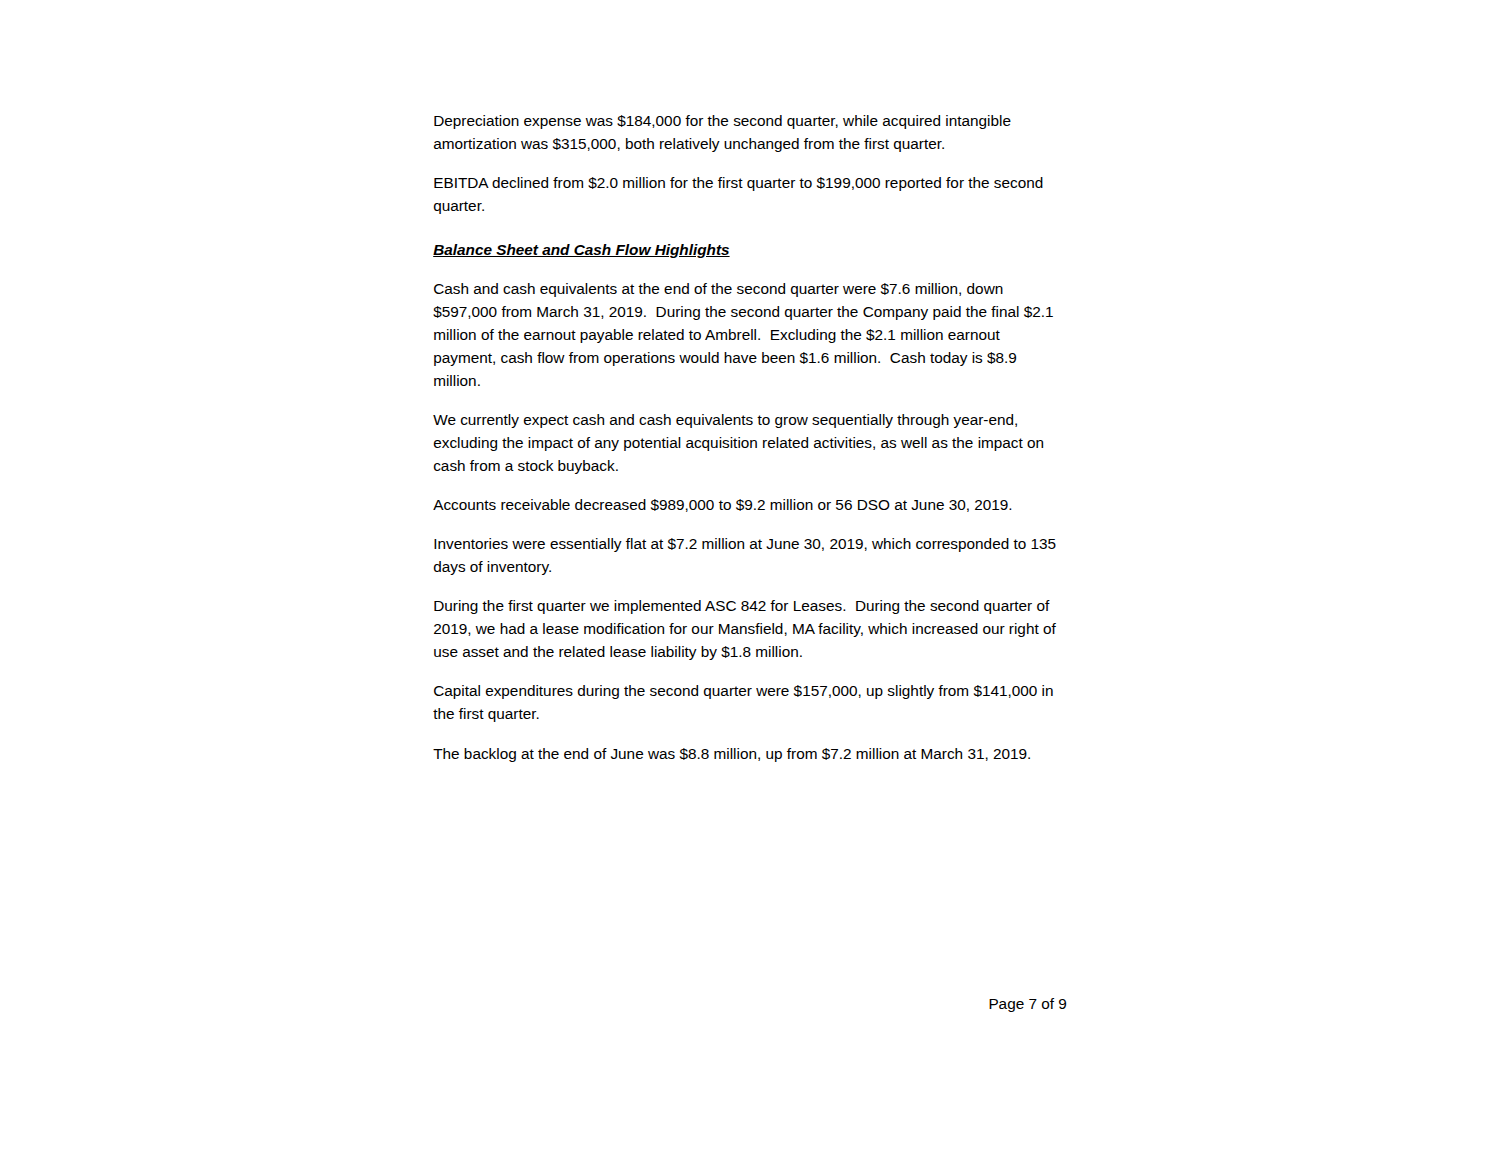Depreciation expense was $184,000 for the second quarter, while acquired intangible amortization was $315,000, both relatively unchanged from the first quarter.
EBITDA declined from $2.0 million for the first quarter to $199,000 reported for the second quarter.
Balance Sheet and Cash Flow Highlights
Cash and cash equivalents at the end of the second quarter were $7.6 million, down $597,000 from March 31, 2019. During the second quarter the Company paid the final $2.1 million of the earnout payable related to Ambrell. Excluding the $2.1 million earnout payment, cash flow from operations would have been $1.6 million. Cash today is $8.9 million.
We currently expect cash and cash equivalents to grow sequentially through year-end, excluding the impact of any potential acquisition related activities, as well as the impact on cash from a stock buyback.
Accounts receivable decreased $989,000 to $9.2 million or 56 DSO at June 30, 2019.
Inventories were essentially flat at $7.2 million at June 30, 2019, which corresponded to 135 days of inventory.
During the first quarter we implemented ASC 842 for Leases. During the second quarter of 2019, we had a lease modification for our Mansfield, MA facility, which increased our right of use asset and the related lease liability by $1.8 million.
Capital expenditures during the second quarter were $157,000, up slightly from $141,000 in the first quarter.
The backlog at the end of June was $8.8 million, up from $7.2 million at March 31, 2019.
Page 7 of 9